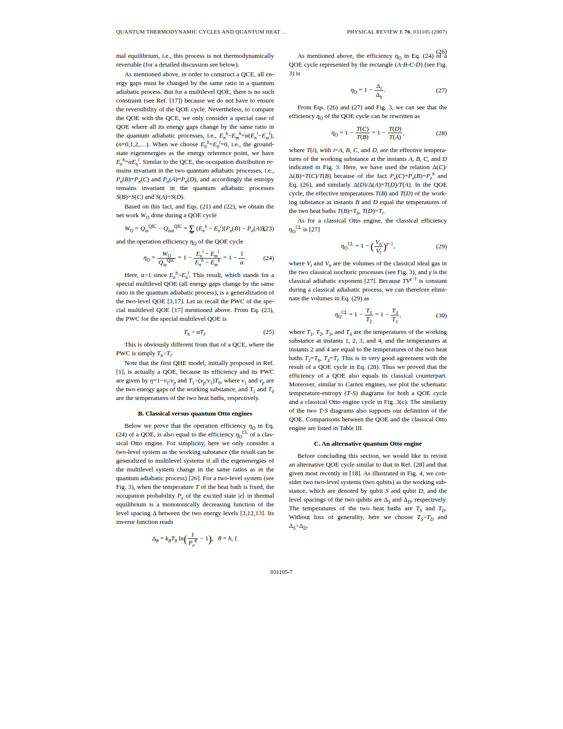Quantum thermodynamic cycles and quantum heat … Physical Review E 76, 031105 (2007)
mal equilibrium, i.e., this process is not thermodynamically reversible (for a detailed discussion see below).
As mentioned above, in order to construct a QCE, all energy gaps must be changed by the same ratio in a quantum adiabatic process. But for a multilevel QOE, there is no such constraint (see Ref. [17]) because we do not have to ensure the reversibility of the QOE cycle. Nevertheless, to compare the QOE with the QCE, we only consider a special case of QOE where all its energy gaps change by the same ratio in the quantum adiabatic processes, i.e., Enh−Emh=α(Enl−Eml), (n=0,1,2,…). When we choose E0h=E0l=0, i.e., the ground-state eigenenergies as the energy reference point, we have Enh=αEnl. Similar to the QCE, the occupation distribution remains invariant in the two quantum adiabatic processes, i.e., Pn(B)=Pn(C) and Pn(A)=Pn(D), and accordingly the entropy remains invariant in the quantum adiabatic processes S(B)=S(C) and S(A)=S(D).
Based on this fact, and Eqs. (21) and (22), we obtain the net work WO done during a QOE cycle
WO = QinQIC − QoutQIC = Σn (Enh − Enl)[Pn(B) − Pn(A)], (23)
and the operation efficiency ηO of the QOE cycle
ηO = WO QinQIC = 1 − Enl − Eml Enh − Emh = 1 − 1 α. (24)
Here, α>1 since Enh>Enl. This result, which stands for a special multilevel QOE (all energy gaps change by the same ratio in the quantum adiabatic process), is a generalization of the two-level QOE [3,17]. Let us recall the PWC of the special multilevel QOE [17] mentioned above. From Eq. (23), the PWC for the special multilevel QOE is
Th > αTl. (25)
This is obviously different from that of a QCE, where the PWC is simply Th>Tl.
Note that the first QHE model, initially proposed in Ref. [1], is actually a QOE, because its efficiency and its PWC are given by η=1−ν1/νp and T1>(νp/ν1)T0, where ν1 and νp are the two energy gaps of the working substance, and T1 and T0 are the temperatures of the two heat baths, respectively.
B. Classical versus quantum Otto engines
Below we prove that the operation efficiency ηO in Eq. (24) of a QOE, is also equal to the efficiency ηOCL of a classical Otto engine. For simplicity, here we only consider a two-level system as the working substance (the result can be generalized to multilevel systems if all the eigenenergies of the multilevel system change in the same ratios as in the quantum adiabatic process) [26]. For a two-level system (see Fig. 3), when the temperature T of the heat bath is fixed, the occupation probability Pe of the excited state |e⟩ in thermal equilibrium is a monotonically decreasing function of the level spacing Δ between the two energy levels [3,12,13]. Its inverse function reads
Δθ = kBTθ ln(1 Peθ − 1), θ = h, l. (26)
As mentioned above, the efficiency ηO in Eq. (24) of a QOE cycle represented by the rectangle (A-B-C-D) (see Fig. 3) is
ηO = 1 − Δl Δh. (27)
From Eqs. (26) and (27) and Fig. 3, we can see that the efficiency ηO of the QOE cycle can be rewritten as
ηO = 1 − T(C) T(B) = 1 − T(D) T(A), (28)
where T(i), with i=A, B, C, and D, are the effective temperatures of the working substance at the instants A, B, C, and D indicated in Fig. 3. Here, we have used the relation Δ(C)/Δ(B)=T(C)/T(B) because of the fact Pe(C)=Pe(B)=Peh and Eq. (26), and similarly Δ(D)/Δ(A)=T(D)/T(A). In the QOE cycle, the effective temperatures T(B) and T(D) of the working substance at instants B and D equal the temperatures of the two heat baths T(B)=Th, T(D)=Tl.
As for a classical Otto engine, the classical efficiency ηOCL is [27]
ηOCL = 1 − (Vh Vl)γ−1, (29)
where Vl and Vh are the volumes of the classical ideal gas in the two classical isochoric processes (see Fig. 3), and γ is the classical adiabatic exponent [27]. Because TVγ−1 is constant during a classical adiabatic process, we can therefore eliminate the volumes in Eq. (29) as
ηOCL = 1 − T3 T2 = 1 − T4 T1, (30)
where T1, T2, T3, and T4 are the temperatures of the working substance at instants 1, 2, 3, and 4, and the temperatures at instants 2 and 4 are equal to the temperatures of the two heat baths T2=Th, T4=Tl. This is in very good agreement with the result of a QOE cycle in Eq. (28). Thus we proved that the efficiency of a QOE also equals its classical counterpart. Moreover, similar to Carnot engines, we plot the schematic temperature-entropy (T-S) diagrams for both a QOE cycle and a classical Otto engine cycle in Fig. 3(c). The similarity of the two T-S diagrams also supports our definition of the QOE. Comparisons between the QOE and the classical Otto engine are listed in Table III.
C. An alternative quantum Otto engine
Before concluding this section, we would like to revisit an alternative QOE cycle similar to that in Ref. [28] and that given most recently in [18]. As illustrated in Fig. 4, we consider two two-level systems (two qubits) as the working substance, which are denoted by qubit S and qubit D, and the level spacings of the two qubits are ΔS and ΔD, respectively. The temperatures of the two heat baths are TS and TD. Without loss of generality, here we choose TS>TD and ΔS>ΔD.
031105-7